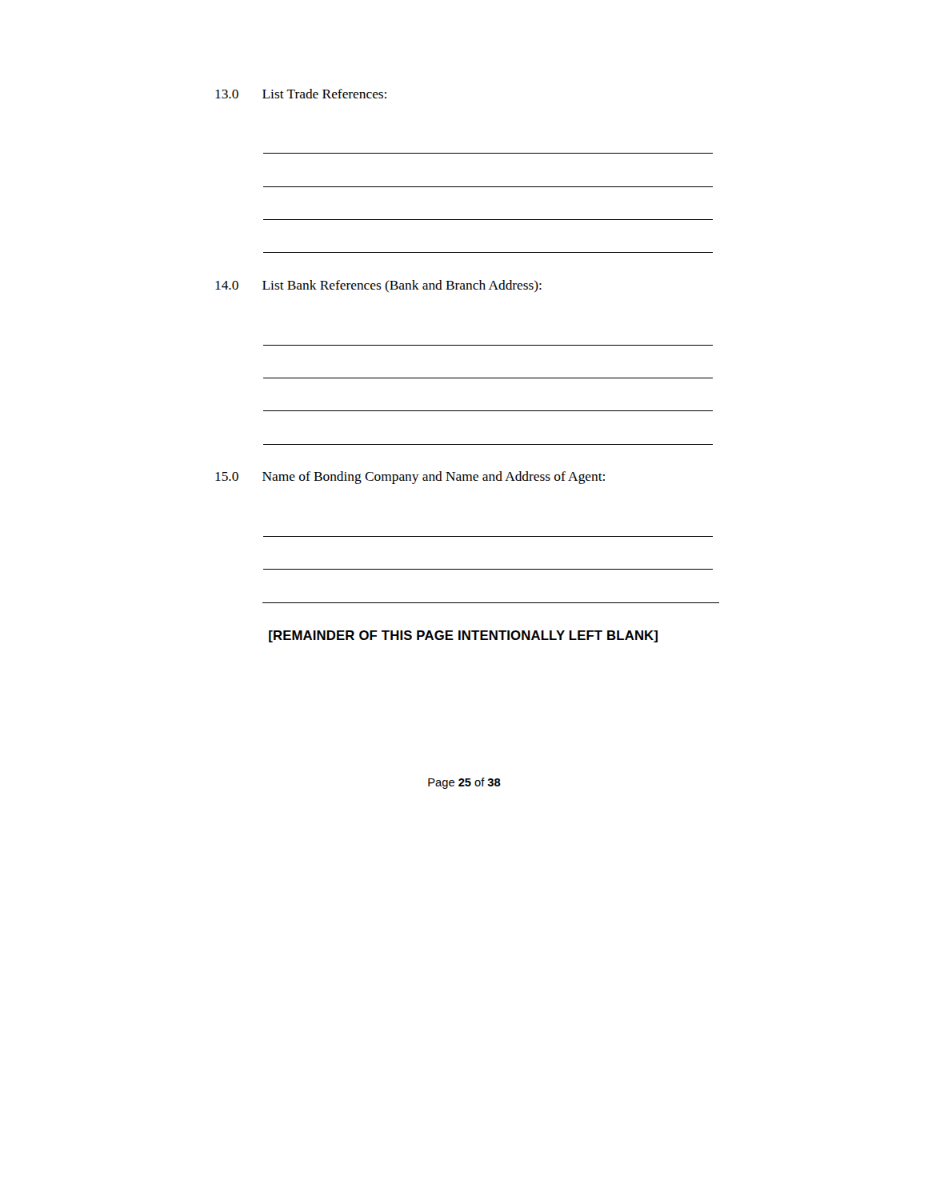13.0
List Trade References:
14.0
List Bank References (Bank and Branch Address):
15.0
Name of Bonding Company and Name and Address of Agent:
[REMAINDER OF THIS PAGE INTENTIONALLY LEFT BLANK]
Page 25 of 38